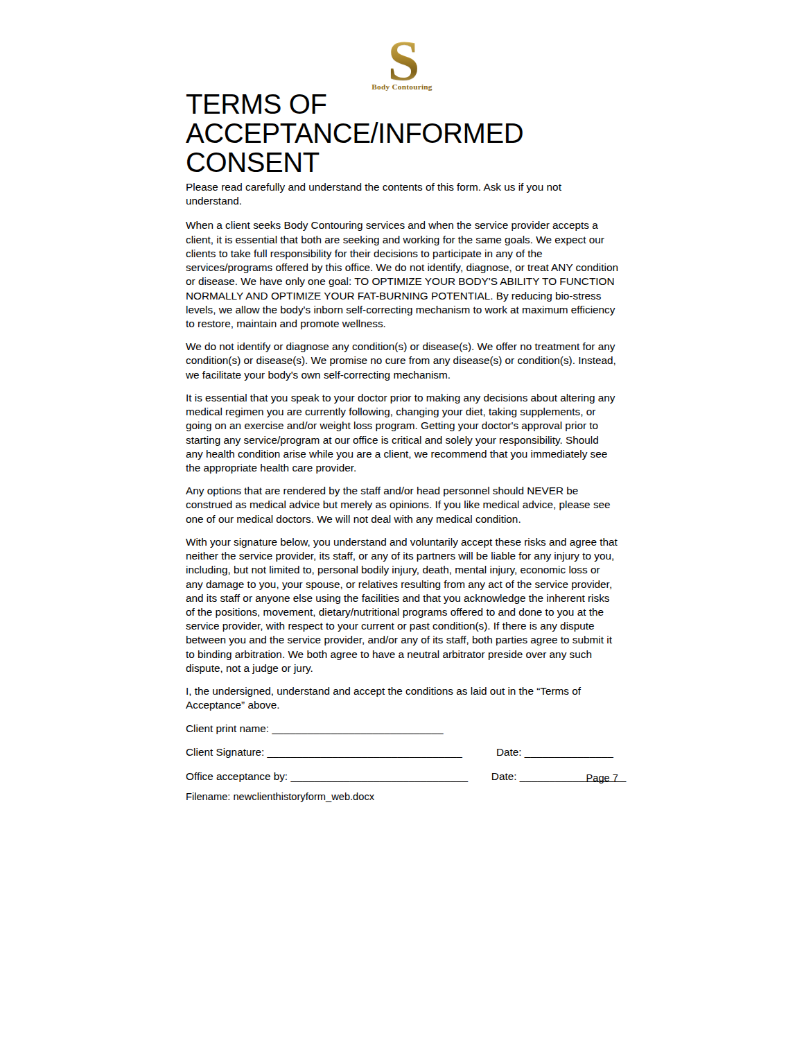S
Body Contouring
TERMS OF ACCEPTANCE/INFORMED CONSENT
Please read carefully and understand the contents of this form. Ask us if you not understand.
When a client seeks Body Contouring services and when the service provider accepts a client, it is essential that both are seeking and working for the same goals. We expect our clients to take full responsibility for their decisions to participate in any of the services/programs offered by this office. We do not identify, diagnose, or treat ANY condition or disease. We have only one goal: TO OPTIMIZE YOUR BODY'S ABILITY TO FUNCTION NORMALLY AND OPTIMIZE YOUR FAT-BURNING POTENTIAL. By reducing bio-stress levels, we allow the body's inborn self-correcting mechanism to work at maximum efficiency to restore, maintain and promote wellness.
We do not identify or diagnose any condition(s) or disease(s). We offer no treatment for any condition(s) or disease(s). We promise no cure from any disease(s) or condition(s). Instead, we facilitate your body's own self-correcting mechanism.
It is essential that you speak to your doctor prior to making any decisions about altering any medical regimen you are currently following, changing your diet, taking supplements, or going on an exercise and/or weight loss program. Getting your doctor's approval prior to starting any service/program at our office is critical and solely your responsibility. Should any health condition arise while you are a client, we recommend that you immediately see the appropriate health care provider.
Any options that are rendered by the staff and/or head personnel should NEVER be construed as medical advice but merely as opinions. If you like medical advice, please see one of our medical doctors. We will not deal with any medical condition.
With your signature below, you understand and voluntarily accept these risks and agree that neither the service provider, its staff, or any of its partners will be liable for any injury to you, including, but not limited to, personal bodily injury, death, mental injury, economic loss or any damage to you, your spouse, or relatives resulting from any act of the service provider, and its staff or anyone else using the facilities and that you acknowledge the inherent risks of the positions, movement, dietary/nutritional programs offered to and done to you at the service provider, with respect to your current or past condition(s). If there is any dispute between you and the service provider, and/or any of its staff, both parties agree to submit it to binding arbitration. We both agree to have a neutral arbitrator preside over any such dispute, not a judge or jury.
I, the undersigned, understand and accept the conditions as laid out in the “Terms of Acceptance” above.
Client print name: _____________________________
Client Signature: _________________________________ Date: _______________
Office acceptance by: ______________________________ Date: __________________
Page 7
Filename: newclienthistoryform_web.docx